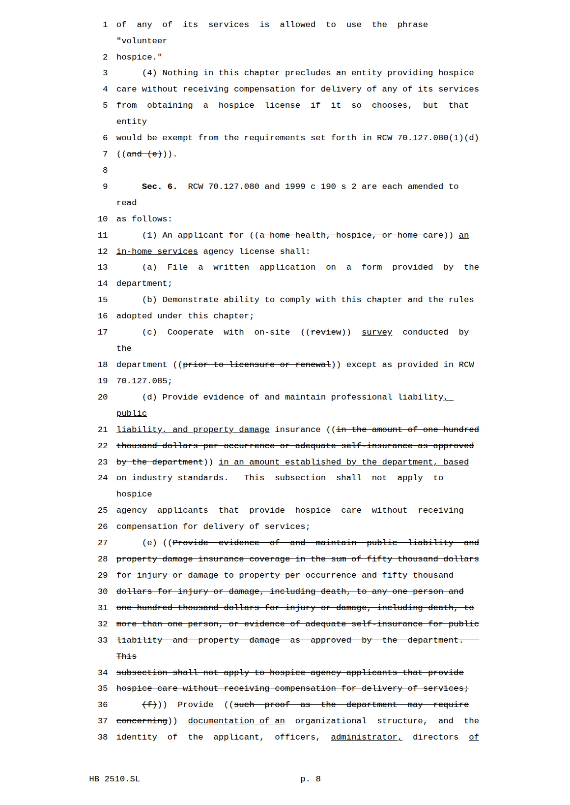of any of its services is allowed to use the phrase "volunteer
hospice."
(4) Nothing in this chapter precludes an entity providing hospice
care without receiving compensation for delivery of any of its services
from obtaining a hospice license if it so chooses, but that entity
would be exempt from the requirements set forth in RCW 70.127.080(1)(d)
((and (e))).
Sec. 6. RCW 70.127.080 and 1999 c 190 s 2 are each amended to read
as follows:
(1) An applicant for ((a home health, hospice, or home care)) an
in-home services agency license shall:
(a) File a written application on a form provided by the
department;
(b) Demonstrate ability to comply with this chapter and the rules
adopted under this chapter;
(c) Cooperate with on-site ((review)) survey conducted by the
department ((prior to licensure or renewal)) except as provided in RCW
70.127.085;
(d) Provide evidence of and maintain professional liability, public
liability, and property damage insurance ((in the amount of one hundred
thousand dollars per occurrence or adequate self-insurance as approved
by the department)) in an amount established by the department, based
on industry standards. This subsection shall not apply to hospice
agency applicants that provide hospice care without receiving
compensation for delivery of services;
(e) ((Provide evidence of and maintain public liability and
property damage insurance coverage in the sum of fifty thousand dollars
for injury or damage to property per occurrence and fifty thousand
dollars for injury or damage, including death, to any one person and
one hundred thousand dollars for injury or damage, including death, to
more than one person, or evidence of adequate self-insurance for public
liability and property damage as approved by the department. This
subsection shall not apply to hospice agency applicants that provide
hospice care without receiving compensation for delivery of services;
(f))) Provide ((such proof as the department may require
concerning)) documentation of an organizational structure, and the
identity of the applicant, officers, administrator, directors of
HB 2510.SL
p. 8